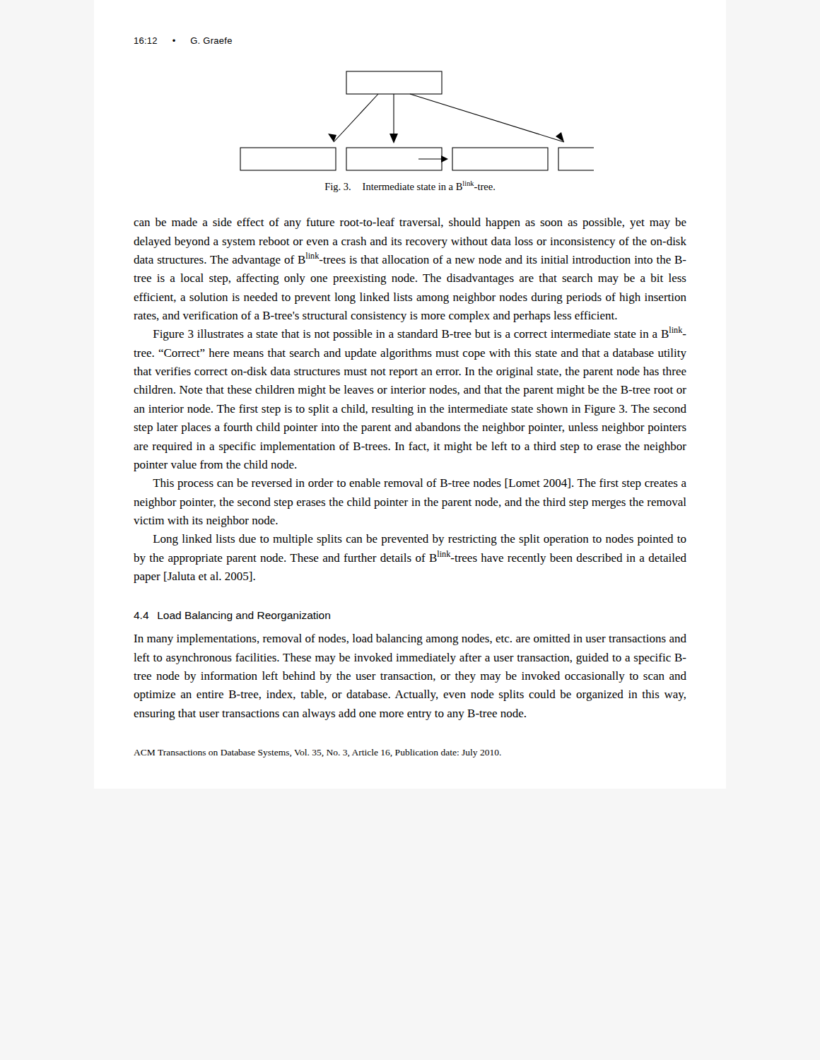16:12•G. Graefe
Fig. 3. Intermediate state in a Blink-tree.
can be made a side effect of any future root-to-leaf traversal, should happen as soon as possible, yet may be delayed beyond a system reboot or even a crash and its recovery without data loss or inconsistency of the on-disk data structures. The advantage of Blink-trees is that allocation of a new node and its initial introduction into the B-tree is a local step, affecting only one preexisting node. The disadvantages are that search may be a bit less efficient, a solution is needed to prevent long linked lists among neighbor nodes during periods of high insertion rates, and verification of a B-tree's structural consistency is more complex and perhaps less efficient.
Figure 3 illustrates a state that is not possible in a standard B-tree but is a correct intermediate state in a Blink-tree. “Correct” here means that search and update algorithms must cope with this state and that a database utility that verifies correct on-disk data structures must not report an error. In the original state, the parent node has three children. Note that these children might be leaves or interior nodes, and that the parent might be the B-tree root or an interior node. The first step is to split a child, resulting in the intermediate state shown in Figure 3. The second step later places a fourth child pointer into the parent and abandons the neighbor pointer, unless neighbor pointers are required in a specific implementation of B-trees. In fact, it might be left to a third step to erase the neighbor pointer value from the child node.
This process can be reversed in order to enable removal of B-tree nodes [Lomet 2004]. The first step creates a neighbor pointer, the second step erases the child pointer in the parent node, and the third step merges the removal victim with its neighbor node.
Long linked lists due to multiple splits can be prevented by restricting the split operation to nodes pointed to by the appropriate parent node. These and further details of Blink-trees have recently been described in a detailed paper [Jaluta et al. 2005].
4.4 Load Balancing and Reorganization
In many implementations, removal of nodes, load balancing among nodes, etc. are omitted in user transactions and left to asynchronous facilities. These may be invoked immediately after a user transaction, guided to a specific B-tree node by information left behind by the user transaction, or they may be invoked occasionally to scan and optimize an entire B-tree, index, table, or database. Actually, even node splits could be organized in this way, ensuring that user transactions can always add one more entry to any B-tree node.
ACM Transactions on Database Systems, Vol. 35, No. 3, Article 16, Publication date: July 2010.